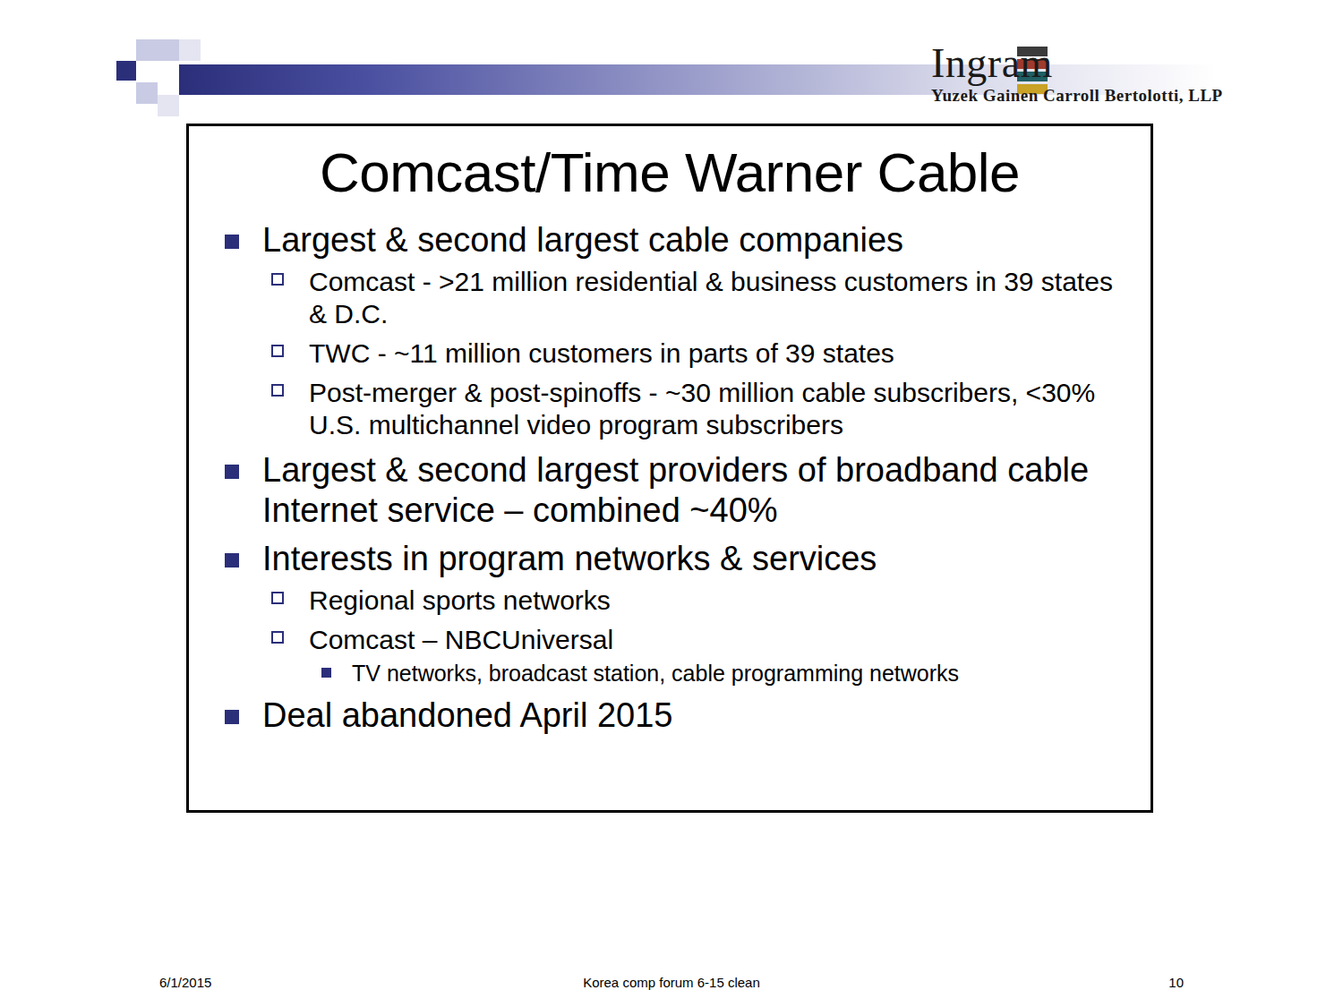Ingram
Yuzek Gainen Carroll Bertolotti, LLP
Comcast/Time Warner Cable
Largest & second largest cable companies
Comcast - >21 million residential & business customers in 39 states & D.C.
TWC - ~11 million customers in parts of 39 states
Post-merger & post-spinoffs - ~30 million cable subscribers, <30% U.S. multichannel video program subscribers
Largest & second largest providers of broadband cable Internet service – combined ~40%
Interests in program networks & services
Regional sports networks
Comcast – NBCUniversal
TV networks, broadcast station, cable programming networks
Deal abandoned April 2015
6/1/2015 Korea comp forum 6-15 clean 10